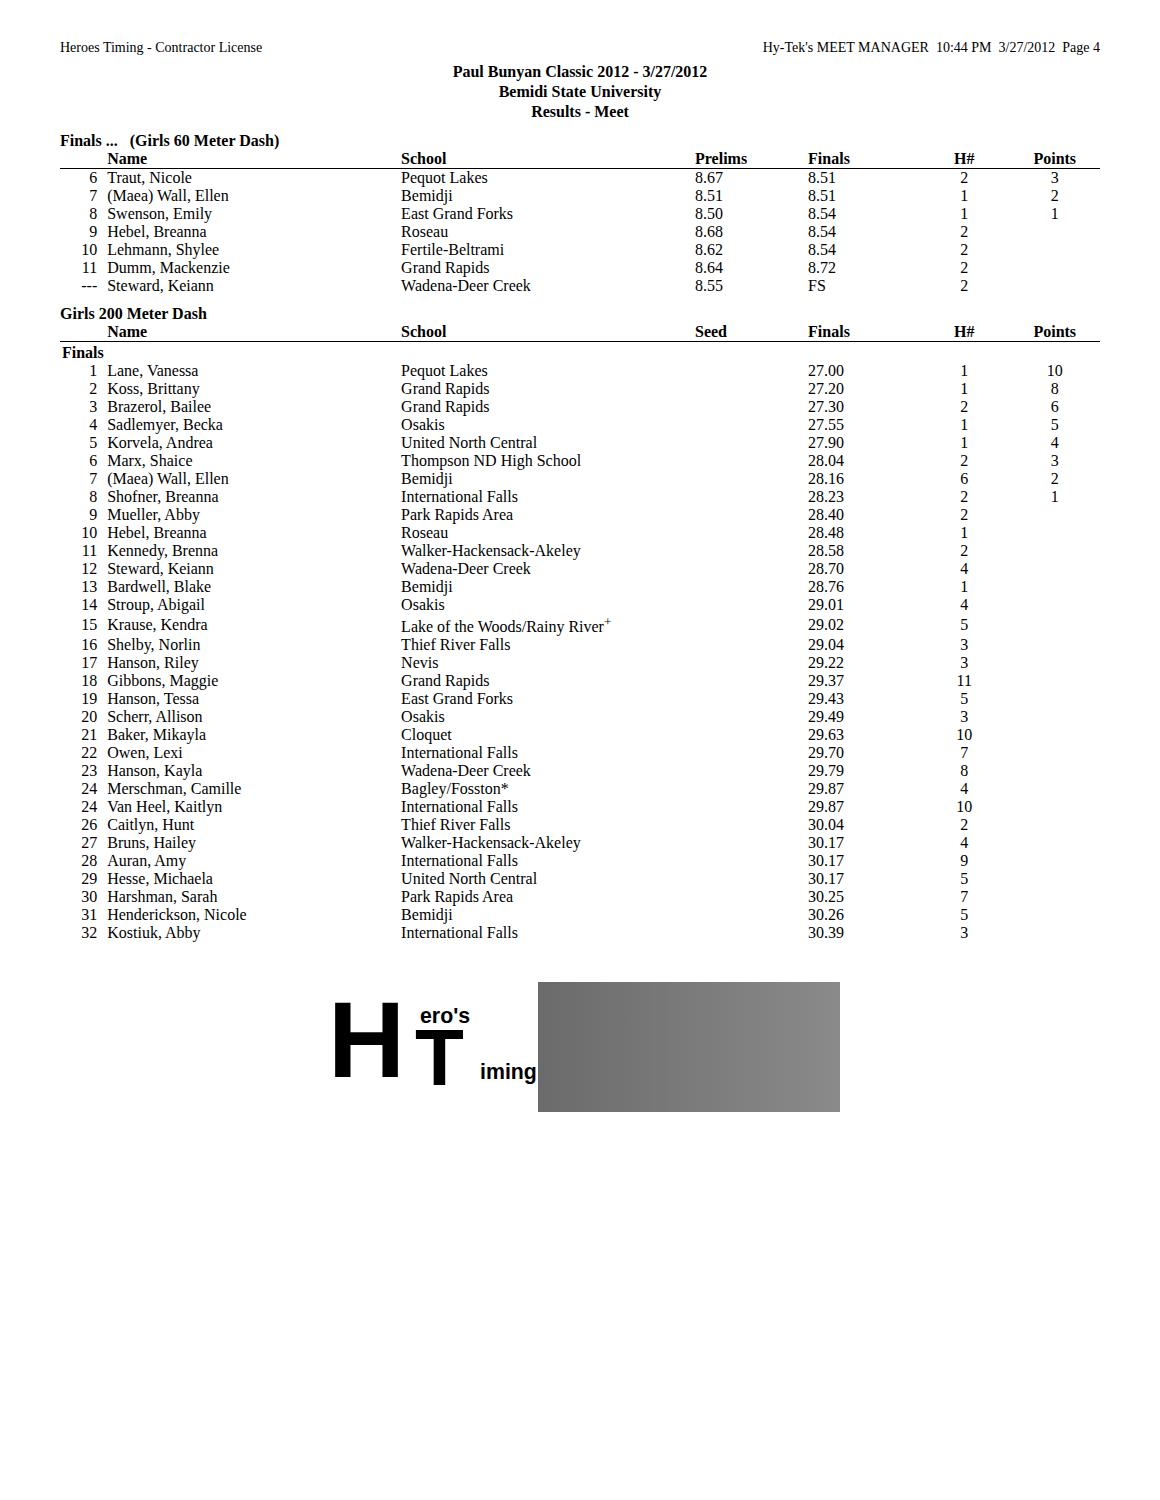Heroes Timing - Contractor License Hy-Tek's MEET MANAGER 10:44 PM 3/27/2012 Page 4
Paul Bunyan Classic 2012 - 3/27/2012
Bemidi State University
Results - Meet
Finals ... (Girls 60 Meter Dash)
| | Name | School | Prelims | Finals | H# | Points |
| --- | --- | --- | --- | --- | --- | --- |
| 6 | Traut, Nicole | Pequot Lakes | 8.67 | 8.51 | 2 | 3 |
| 7 | (Maea) Wall, Ellen | Bemidji | 8.51 | 8.51 | 1 | 2 |
| 8 | Swenson, Emily | East Grand Forks | 8.50 | 8.54 | 1 | 1 |
| 9 | Hebel, Breanna | Roseau | 8.68 | 8.54 | 2 | |
| 10 | Lehmann, Shylee | Fertile-Beltrami | 8.62 | 8.54 | 2 | |
| 11 | Dumm, Mackenzie | Grand Rapids | 8.64 | 8.72 | 2 | |
| --- | Steward, Keiann | Wadena-Deer Creek | 8.55 | FS | 2 | |
Girls 200 Meter Dash
| | Name | School | Seed | Finals | H# | Points |
| --- | --- | --- | --- | --- | --- | --- |
| Finals |
| 1 | Lane, Vanessa | Pequot Lakes | | 27.00 | 1 | 10 |
| 2 | Koss, Brittany | Grand Rapids | | 27.20 | 1 | 8 |
| 3 | Brazerol, Bailee | Grand Rapids | | 27.30 | 2 | 6 |
| 4 | Sadlemyer, Becka | Osakis | | 27.55 | 1 | 5 |
| 5 | Korvela, Andrea | United North Central | | 27.90 | 1 | 4 |
| 6 | Marx, Shaice | Thompson ND High School | | 28.04 | 2 | 3 |
| 7 | (Maea) Wall, Ellen | Bemidji | | 28.16 | 6 | 2 |
| 8 | Shofner, Breanna | International Falls | | 28.23 | 2 | 1 |
| 9 | Mueller, Abby | Park Rapids Area | | 28.40 | 2 | |
| 10 | Hebel, Breanna | Roseau | | 28.48 | 1 | |
| 11 | Kennedy, Brenna | Walker-Hackensack-Akeley | | 28.58 | 2 | |
| 12 | Steward, Keiann | Wadena-Deer Creek | | 28.70 | 4 | |
| 13 | Bardwell, Blake | Bemidji | | 28.76 | 1 | |
| 14 | Stroup, Abigail | Osakis | | 29.01 | 4 | |
| 15 | Krause, Kendra | Lake of the Woods/Rainy River + | | 29.02 | 5 | |
| 16 | Shelby, Norlin | Thief River Falls | | 29.04 | 3 | |
| 17 | Hanson, Riley | Nevis | | 29.22 | 3 | |
| 18 | Gibbons, Maggie | Grand Rapids | | 29.37 | 11 | |
| 19 | Hanson, Tessa | East Grand Forks | | 29.43 | 5 | |
| 20 | Scherr, Allison | Osakis | | 29.49 | 3 | |
| 21 | Baker, Mikayla | Cloquet | | 29.63 | 10 | |
| 22 | Owen, Lexi | International Falls | | 29.70 | 7 | |
| 23 | Hanson, Kayla | Wadena-Deer Creek | | 29.79 | 8 | |
| 24 | Merschman, Camille | Bagley/Fosston* | | 29.87 | 4 | |
| 24 | Van Heel, Kaitlyn | International Falls | | 29.87 | 10 | |
| 26 | Caitlyn, Hunt | Thief River Falls | | 30.04 | 2 | |
| 27 | Bruns, Hailey | Walker-Hackensack-Akeley | | 30.17 | 4 | |
| 28 | Auran, Amy | International Falls | | 30.17 | 9 | |
| 29 | Hesse, Michaela | United North Central | | 30.17 | 5 | |
| 30 | Harshman, Sarah | Park Rapids Area | | 30.25 | 7 | |
| 31 | Henderickson, Nicole | Bemidji | | 30.26 | 5 | |
| 32 | Kostiuk, Abby | International Falls | | 30.39 | 3 | |
H
T
ero's
iming